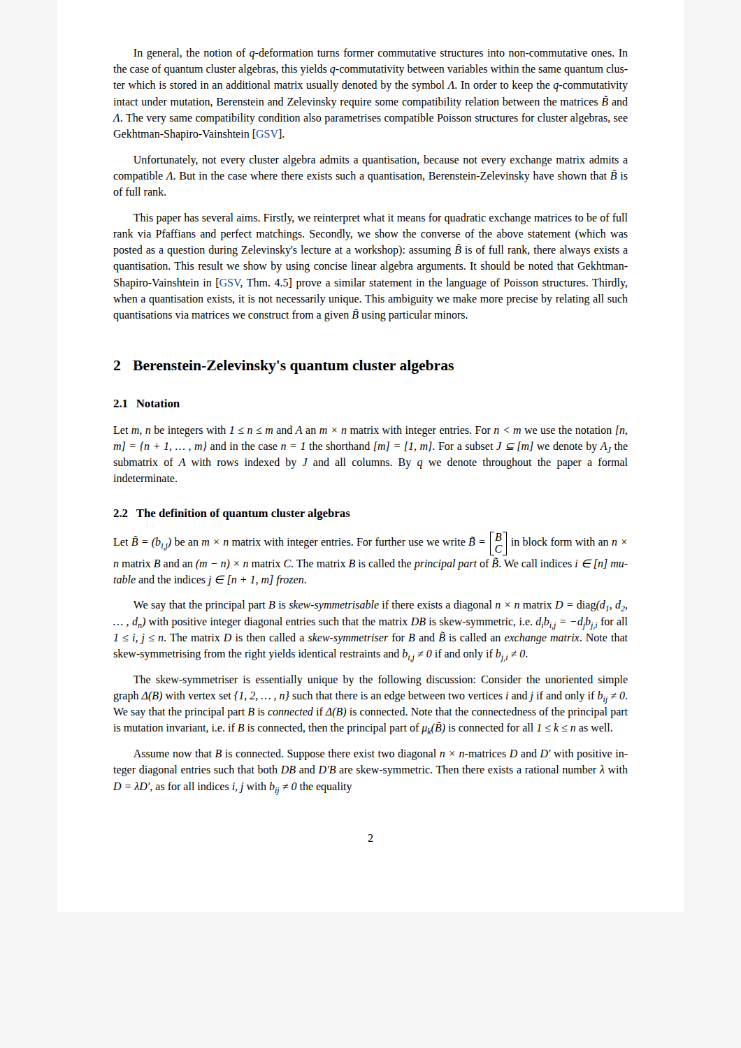In general, the notion of q-deformation turns former commutative structures into non-commutative ones. In the case of quantum cluster algebras, this yields q-commutativity between variables within the same quantum cluster which is stored in an additional matrix usually denoted by the symbol Λ. In order to keep the q-commutativity intact under mutation, Berenstein and Zelevinsky require some compatibility relation between the matrices B̃ and Λ. The very same compatibility condition also parametrises compatible Poisson structures for cluster algebras, see Gekhtman-Shapiro-Vainshtein [GSV].
Unfortunately, not every cluster algebra admits a quantisation, because not every exchange matrix admits a compatible Λ. But in the case where there exists such a quantisation, Berenstein-Zelevinsky have shown that B̃ is of full rank.
This paper has several aims. Firstly, we reinterpret what it means for quadratic exchange matrices to be of full rank via Pfaffians and perfect matchings. Secondly, we show the converse of the above statement (which was posted as a question during Zelevinsky's lecture at a workshop): assuming B̃ is of full rank, there always exists a quantisation. This result we show by using concise linear algebra arguments. It should be noted that Gekhtman-Shapiro-Vainshtein in [GSV, Thm. 4.5] prove a similar statement in the language of Poisson structures. Thirdly, when a quantisation exists, it is not necessarily unique. This ambiguity we make more precise by relating all such quantisations via matrices we construct from a given B̃ using particular minors.
2 Berenstein-Zelevinsky's quantum cluster algebras
2.1 Notation
Let m, n be integers with 1 ≤ n ≤ m and A an m × n matrix with integer entries. For n < m we use the notation [n, m] = {n + 1, … , m} and in the case n = 1 the shorthand [m] = [1, m]. For a subset J ⊆ [m] we denote by AJ the submatrix of A with rows indexed by J and all columns. By q we denote throughout the paper a formal indeterminate.
2.2 The definition of quantum cluster algebras
Let B̃ = (bi,j) be an m × n matrix with integer entries. For further use we write B̃ = B
C in block form with an n × n matrix B and an (m − n) × n matrix C. The matrix B is called the principal part of B̃. We call indices i ∈ [n] mutable and the indices j ∈ [n + 1, m] frozen.
We say that the principal part B is skew-symmetrisable if there exists a diagonal n × n matrix D = diag(d1, d2, … , dn) with positive integer diagonal entries such that the matrix DB is skew-symmetric, i.e. dibi,j = −djbj,i for all 1 ≤ i, j ≤ n. The matrix D is then called a skew-symmetriser for B and B̃ is called an exchange matrix. Note that skew-symmetrising from the right yields identical restraints and bi,j ≠ 0 if and only if bj,i ≠ 0.
The skew-symmetriser is essentially unique by the following discussion: Consider the unoriented simple graph Δ(B) with vertex set {1, 2, … , n} such that there is an edge between two vertices i and j if and only if bij ≠ 0. We say that the principal part B is connected if Δ(B) is connected. Note that the connectedness of the principal part is mutation invariant, i.e. if B is connected, then the principal part of μk(B̃) is connected for all 1 ≤ k ≤ n as well.
Assume now that B is connected. Suppose there exist two diagonal n × n-matrices D and D′ with positive integer diagonal entries such that both DB and D′B are skew-symmetric. Then there exists a rational number λ with D = λD′, as for all indices i, j with bij ≠ 0 the equality
2